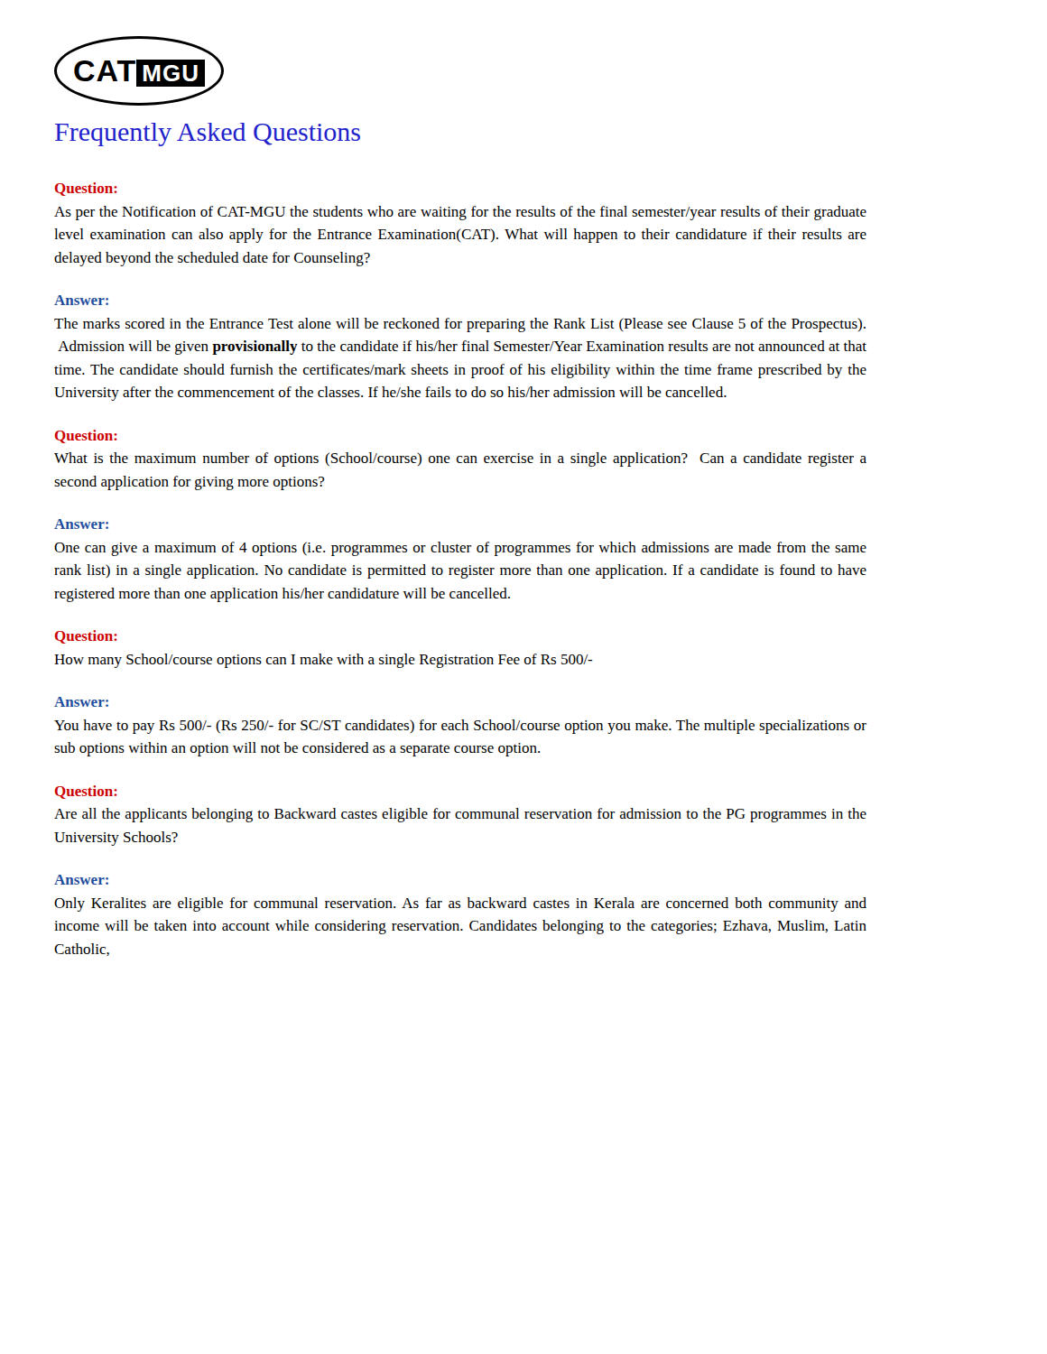CAT MGU
Frequently Asked Questions
Question:
As per the Notification of CAT-MGU the students who are waiting for the results of the final semester/year results of their graduate level examination can also apply for the Entrance Examination(CAT). What will happen to their candidature if their results are delayed beyond the scheduled date for Counseling?
Answer:
The marks scored in the Entrance Test alone will be reckoned for preparing the Rank List (Please see Clause 5 of the Prospectus). Admission will be given provisionally to the candidate if his/her final Semester/Year Examination results are not announced at that time. The candidate should furnish the certificates/mark sheets in proof of his eligibility within the time frame prescribed by the University after the commencement of the classes. If he/she fails to do so his/her admission will be cancelled.
Question:
What is the maximum number of options (School/course) one can exercise in a single application? Can a candidate register a second application for giving more options?
Answer:
One can give a maximum of 4 options (i.e. programmes or cluster of programmes for which admissions are made from the same rank list) in a single application. No candidate is permitted to register more than one application. If a candidate is found to have registered more than one application his/her candidature will be cancelled.
Question:
How many School/course options can I make with a single Registration Fee of Rs 500/-
Answer:
You have to pay Rs 500/- (Rs 250/- for SC/ST candidates) for each School/course option you make. The multiple specializations or sub options within an option will not be considered as a separate course option.
Question:
Are all the applicants belonging to Backward castes eligible for communal reservation for admission to the PG programmes in the University Schools?
Answer:
Only Keralites are eligible for communal reservation. As far as backward castes in Kerala are concerned both community and income will be taken into account while considering reservation. Candidates belonging to the categories; Ezhava, Muslim, Latin Catholic,